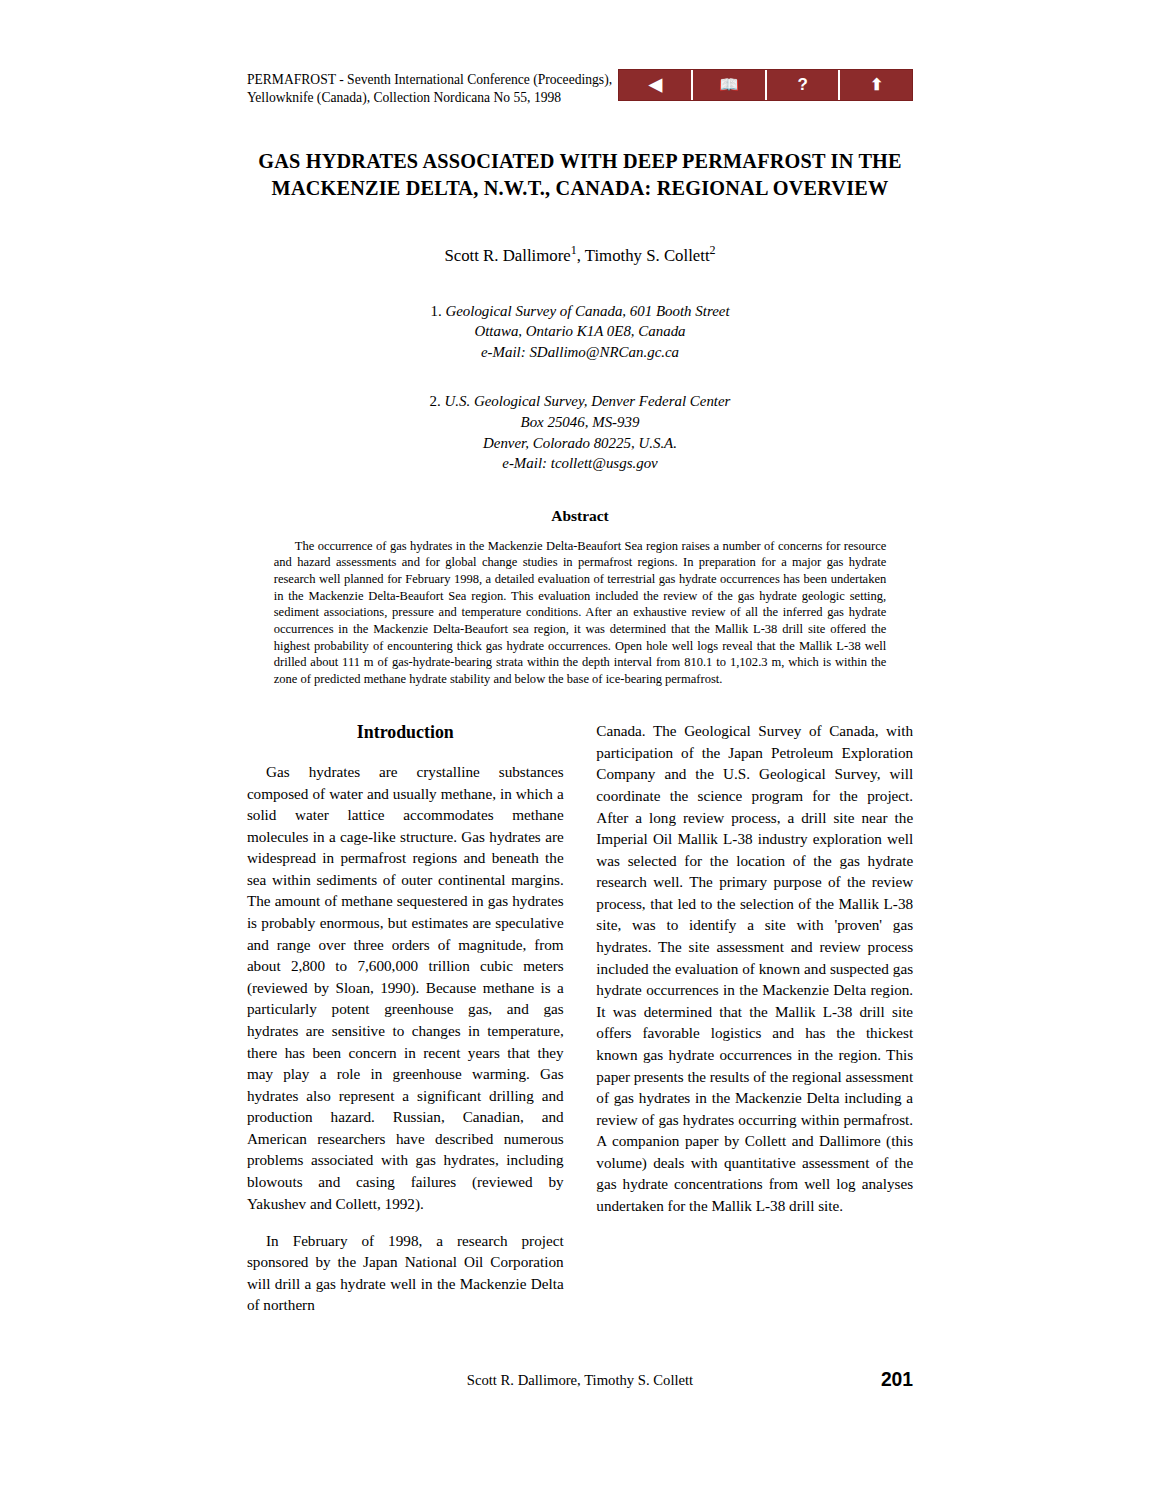PERMAFROST - Seventh International Conference (Proceedings),
Yellowknife (Canada), Collection Nordicana No 55, 1998
GAS HYDRATES ASSOCIATED WITH DEEP PERMAFROST IN THE
MACKENZIE DELTA, N.W.T., CANADA: REGIONAL OVERVIEW
Scott R. Dallimore1, Timothy S. Collett2
1. Geological Survey of Canada, 601 Booth Street
Ottawa, Ontario K1A 0E8, Canada
e-Mail: SDallimo@NRCan.gc.ca
2. U.S. Geological Survey, Denver Federal Center
Box 25046, MS-939
Denver, Colorado 80225, U.S.A.
e-Mail: tcollett@usgs.gov
Abstract
The occurrence of gas hydrates in the Mackenzie Delta-Beaufort Sea region raises a number of concerns for resource and hazard assessments and for global change studies in permafrost regions. In preparation for a major gas hydrate research well planned for February 1998, a detailed evaluation of terrestrial gas hydrate occurrences has been undertaken in the Mackenzie Delta-Beaufort Sea region. This evaluation included the review of the gas hydrate geologic setting, sediment associations, pressure and temperature conditions. After an exhaustive review of all the inferred gas hydrate occurrences in the Mackenzie Delta-Beaufort sea region, it was determined that the Mallik L-38 drill site offered the highest probability of encountering thick gas hydrate occurrences. Open hole well logs reveal that the Mallik L-38 well drilled about 111 m of gas-hydrate-bearing strata within the depth interval from 810.1 to 1,102.3 m, which is within the zone of predicted methane hydrate stability and below the base of ice-bearing permafrost.
Introduction
Gas hydrates are crystalline substances composed of water and usually methane, in which a solid water lattice accommodates methane molecules in a cage-like structure. Gas hydrates are widespread in permafrost regions and beneath the sea within sediments of outer continental margins. The amount of methane sequestered in gas hydrates is probably enormous, but estimates are speculative and range over three orders of magnitude, from about 2,800 to 7,600,000 trillion cubic meters (reviewed by Sloan, 1990). Because methane is a particularly potent greenhouse gas, and gas hydrates are sensitive to changes in temperature, there has been concern in recent years that they may play a role in greenhouse warming. Gas hydrates also represent a significant drilling and production hazard. Russian, Canadian, and American researchers have described numerous problems associated with gas hydrates, including blowouts and casing failures (reviewed by Yakushev and Collett, 1992).
In February of 1998, a research project sponsored by the Japan National Oil Corporation will drill a gas hydrate well in the Mackenzie Delta of northern
Canada. The Geological Survey of Canada, with participation of the Japan Petroleum Exploration Company and the U.S. Geological Survey, will coordinate the science program for the project. After a long review process, a drill site near the Imperial Oil Mallik L-38 industry exploration well was selected for the location of the gas hydrate research well. The primary purpose of the review process, that led to the selection of the Mallik L-38 site, was to identify a site with 'proven' gas hydrates. The site assessment and review process included the evaluation of known and suspected gas hydrate occurrences in the Mackenzie Delta region. It was determined that the Mallik L-38 drill site offers favorable logistics and has the thickest known gas hydrate occurrences in the region. This paper presents the results of the regional assessment of gas hydrates in the Mackenzie Delta including a review of gas hydrates occurring within permafrost. A companion paper by Collett and Dallimore (this volume) deals with quantitative assessment of the gas hydrate concentrations from well log analyses undertaken for the Mallik L-38 drill site.
Scott R. Dallimore, Timothy S. Collett
201